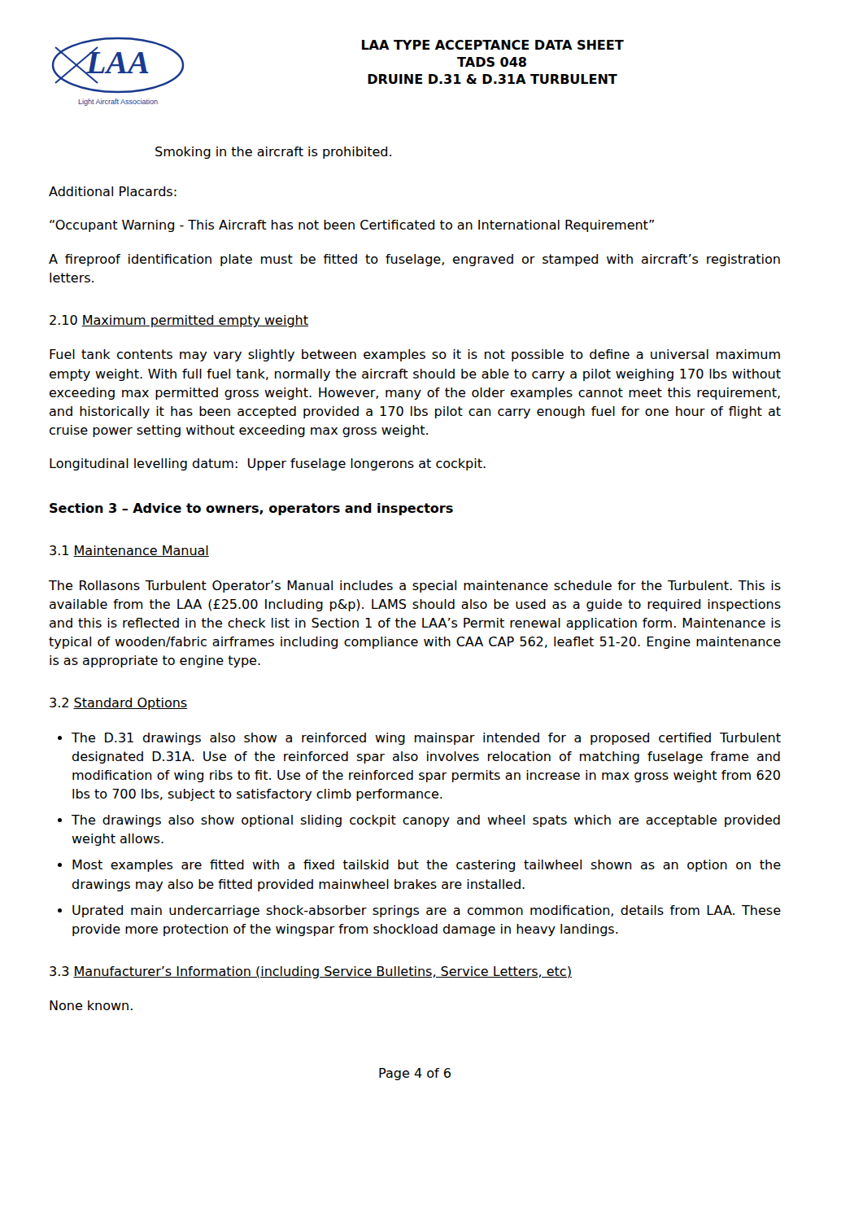LAA Light Aircraft Association
LAA TYPE ACCEPTANCE DATA SHEET
TADS 048
DRUINE D.31 & D.31A TURBULENT
Smoking in the aircraft is prohibited.
Additional Placards:
“Occupant Warning - This Aircraft has not been Certificated to an International Requirement”
A fireproof identification plate must be fitted to fuselage, engraved or stamped with aircraft’s registration letters.
2.10 Maximum permitted empty weight
Fuel tank contents may vary slightly between examples so it is not possible to define a universal maximum empty weight. With full fuel tank, normally the aircraft should be able to carry a pilot weighing 170 lbs without exceeding max permitted gross weight. However, many of the older examples cannot meet this requirement, and historically it has been accepted provided a 170 lbs pilot can carry enough fuel for one hour of flight at cruise power setting without exceeding max gross weight.
Longitudinal levelling datum: Upper fuselage longerons at cockpit.
Section 3 – Advice to owners, operators and inspectors
3.1 Maintenance Manual
The Rollasons Turbulent Operator’s Manual includes a special maintenance schedule for the Turbulent. This is available from the LAA (£25.00 Including p&p). LAMS should also be used as a guide to required inspections and this is reflected in the check list in Section 1 of the LAA’s Permit renewal application form. Maintenance is typical of wooden/fabric airframes including compliance with CAA CAP 562, leaflet 51-20. Engine maintenance is as appropriate to engine type.
3.2 Standard Options
The D.31 drawings also show a reinforced wing mainspar intended for a proposed certified Turbulent designated D.31A. Use of the reinforced spar also involves relocation of matching fuselage frame and modification of wing ribs to fit. Use of the reinforced spar permits an increase in max gross weight from 620 lbs to 700 lbs, subject to satisfactory climb performance.
The drawings also show optional sliding cockpit canopy and wheel spats which are acceptable provided weight allows.
Most examples are fitted with a fixed tailskid but the castering tailwheel shown as an option on the drawings may also be fitted provided mainwheel brakes are installed.
Uprated main undercarriage shock-absorber springs are a common modification, details from LAA. These provide more protection of the wingspar from shockload damage in heavy landings.
3.3 Manufacturer’s Information (including Service Bulletins, Service Letters, etc)
None known.
Page 4 of 6